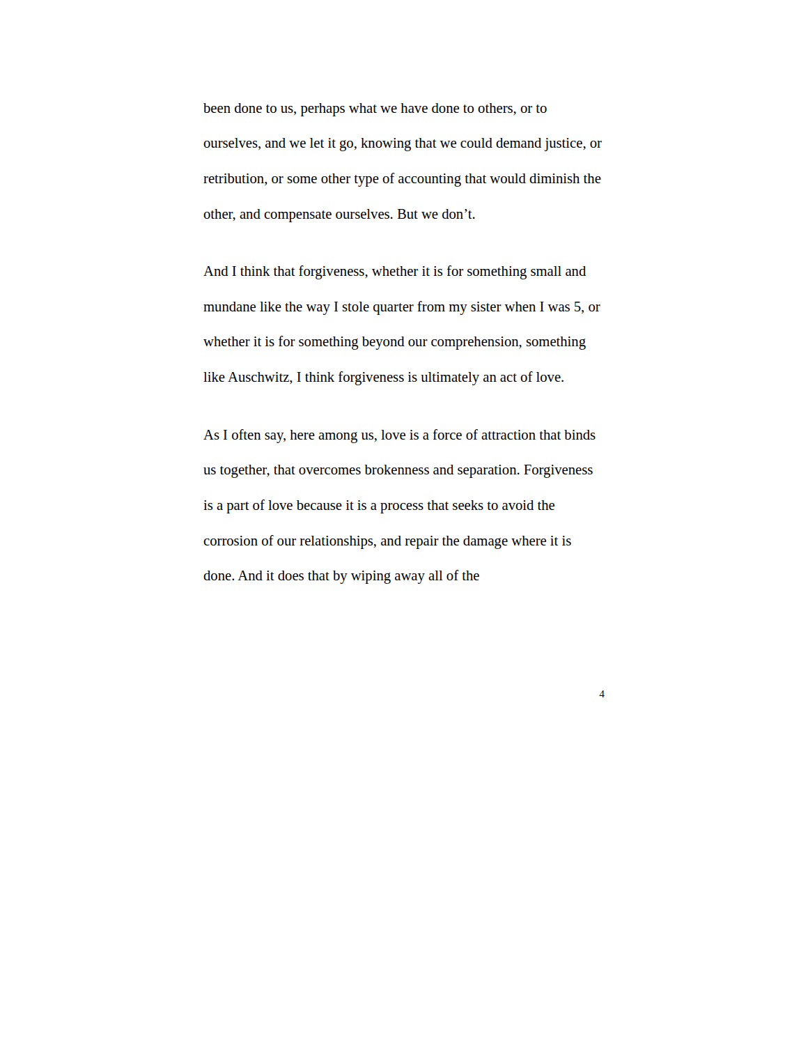been done to us, perhaps what we have done to others, or to ourselves, and we let it go, knowing that we could demand justice, or retribution, or some other type of accounting that would diminish the other, and compensate ourselves. But we don’t.
And I think that forgiveness, whether it is for something small and mundane like the way I stole quarter from my sister when I was 5, or whether it is for something beyond our comprehension, something like Auschwitz, I think forgiveness is ultimately an act of love.
As I often say, here among us, love is a force of attraction that binds us together, that overcomes brokenness and separation. Forgiveness is a part of love because it is a process that seeks to avoid the corrosion of our relationships, and repair the damage where it is done. And it does that by wiping away all of the
4